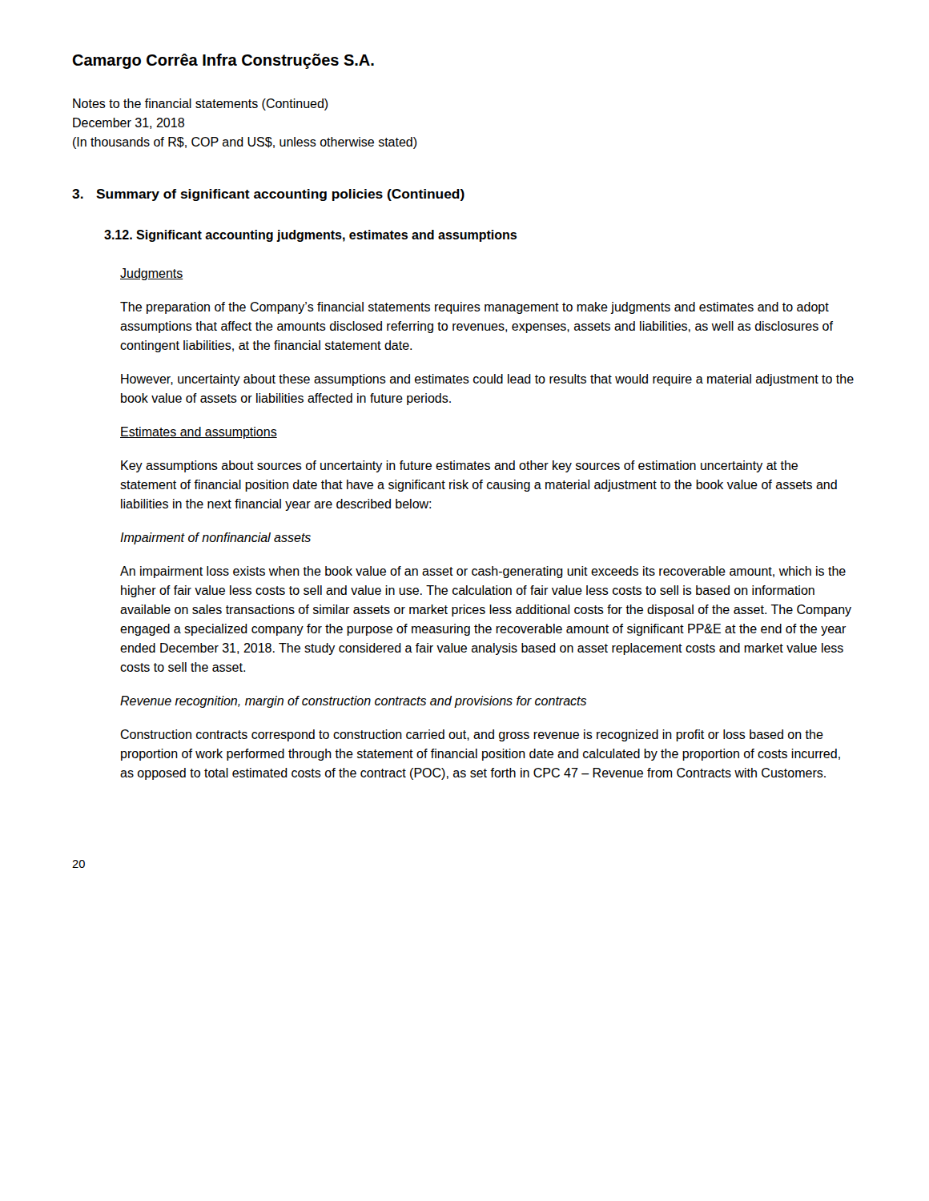Camargo Corrêa Infra Construções S.A.
Notes to the financial statements (Continued)
December 31, 2018
(In thousands of R$, COP and US$, unless otherwise stated)
3. Summary of significant accounting policies (Continued)
3.12. Significant accounting judgments, estimates and assumptions
Judgments
The preparation of the Company’s financial statements requires management to make judgments and estimates and to adopt assumptions that affect the amounts disclosed referring to revenues, expenses, assets and liabilities, as well as disclosures of contingent liabilities, at the financial statement date.
However, uncertainty about these assumptions and estimates could lead to results that would require a material adjustment to the book value of assets or liabilities affected in future periods.
Estimates and assumptions
Key assumptions about sources of uncertainty in future estimates and other key sources of estimation uncertainty at the statement of financial position date that have a significant risk of causing a material adjustment to the book value of assets and liabilities in the next financial year are described below:
Impairment of nonfinancial assets
An impairment loss exists when the book value of an asset or cash-generating unit exceeds its recoverable amount, which is the higher of fair value less costs to sell and value in use. The calculation of fair value less costs to sell is based on information available on sales transactions of similar assets or market prices less additional costs for the disposal of the asset. The Company engaged a specialized company for the purpose of measuring the recoverable amount of significant PP&E at the end of the year ended December 31, 2018. The study considered a fair value analysis based on asset replacement costs and market value less costs to sell the asset.
Revenue recognition, margin of construction contracts and provisions for contracts
Construction contracts correspond to construction carried out, and gross revenue is recognized in profit or loss based on the proportion of work performed through the statement of financial position date and calculated by the proportion of costs incurred, as opposed to total estimated costs of the contract (POC), as set forth in CPC 47 – Revenue from Contracts with Customers.
20